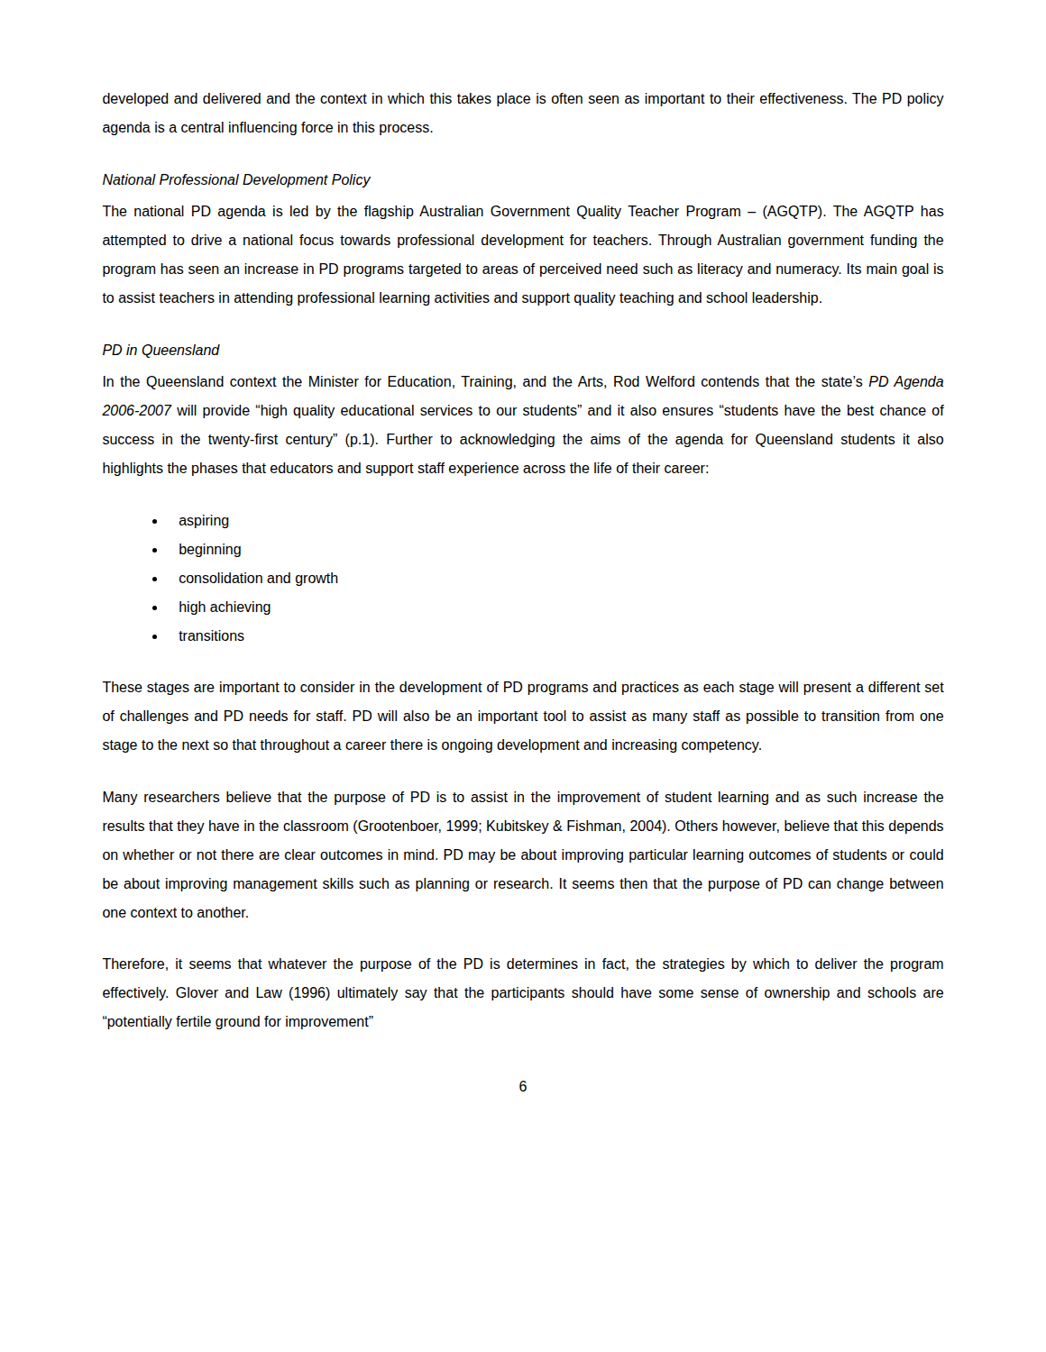developed and delivered and the context in which this takes place is often seen as important to their effectiveness. The PD policy agenda is a central influencing force in this process.
National Professional Development Policy
The national PD agenda is led by the flagship Australian Government Quality Teacher Program – (AGQTP). The AGQTP has attempted to drive a national focus towards professional development for teachers. Through Australian government funding the program has seen an increase in PD programs targeted to areas of perceived need such as literacy and numeracy. Its main goal is to assist teachers in attending professional learning activities and support quality teaching and school leadership.
PD in Queensland
In the Queensland context the Minister for Education, Training, and the Arts, Rod Welford contends that the state’s PD Agenda 2006-2007 will provide “high quality educational services to our students” and it also ensures “students have the best chance of success in the twenty-first century” (p.1). Further to acknowledging the aims of the agenda for Queensland students it also highlights the phases that educators and support staff experience across the life of their career:
aspiring
beginning
consolidation and growth
high achieving
transitions
These stages are important to consider in the development of PD programs and practices as each stage will present a different set of challenges and PD needs for staff. PD will also be an important tool to assist as many staff as possible to transition from one stage to the next so that throughout a career there is ongoing development and increasing competency.
Many researchers believe that the purpose of PD is to assist in the improvement of student learning and as such increase the results that they have in the classroom (Grootenboer, 1999; Kubitskey & Fishman, 2004). Others however, believe that this depends on whether or not there are clear outcomes in mind. PD may be about improving particular learning outcomes of students or could be about improving management skills such as planning or research. It seems then that the purpose of PD can change between one context to another.
Therefore, it seems that whatever the purpose of the PD is determines in fact, the strategies by which to deliver the program effectively. Glover and Law (1996) ultimately say that the participants should have some sense of ownership and schools are “potentially fertile ground for improvement”
6